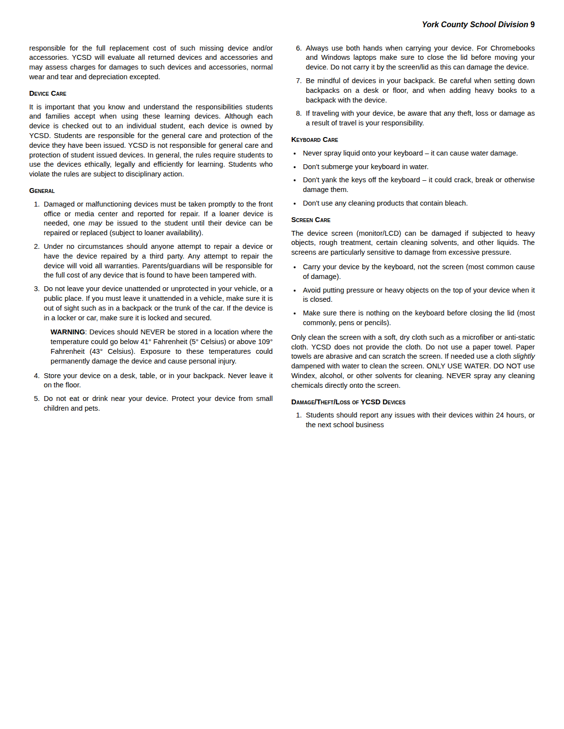York County School Division 9
responsible for the full replacement cost of such missing device and/or accessories. YCSD will evaluate all returned devices and accessories and may assess charges for damages to such devices and accessories, normal wear and tear and depreciation excepted.
Device Care
It is important that you know and understand the responsibilities students and families accept when using these learning devices. Although each device is checked out to an individual student, each device is owned by YCSD. Students are responsible for the general care and protection of the device they have been issued. YCSD is not responsible for general care and protection of student issued devices. In general, the rules require students to use the devices ethically, legally and efficiently for learning. Students who violate the rules are subject to disciplinary action.
General
Damaged or malfunctioning devices must be taken promptly to the front office or media center and reported for repair. If a loaner device is needed, one may be issued to the student until their device can be repaired or replaced (subject to loaner availability).
Under no circumstances should anyone attempt to repair a device or have the device repaired by a third party. Any attempt to repair the device will void all warranties. Parents/guardians will be responsible for the full cost of any device that is found to have been tampered with.
Do not leave your device unattended or unprotected in your vehicle, or a public place. If you must leave it unattended in a vehicle, make sure it is out of sight such as in a backpack or the trunk of the car. If the device is in a locker or car, make sure it is locked and secured.
WARNING: Devices should NEVER be stored in a location where the temperature could go below 41° Fahrenheit (5° Celsius) or above 109° Fahrenheit (43° Celsius). Exposure to these temperatures could permanently damage the device and cause personal injury.
Store your device on a desk, table, or in your backpack. Never leave it on the floor.
Do not eat or drink near your device. Protect your device from small children and pets.
Always use both hands when carrying your device. For Chromebooks and Windows laptops make sure to close the lid before moving your device. Do not carry it by the screen/lid as this can damage the device.
Be mindful of devices in your backpack. Be careful when setting down backpacks on a desk or floor, and when adding heavy books to a backpack with the device.
If traveling with your device, be aware that any theft, loss or damage as a result of travel is your responsibility.
Keyboard Care
Never spray liquid onto your keyboard – it can cause water damage.
Don't submerge your keyboard in water.
Don't yank the keys off the keyboard – it could crack, break or otherwise damage them.
Don't use any cleaning products that contain bleach.
Screen Care
The device screen (monitor/LCD) can be damaged if subjected to heavy objects, rough treatment, certain cleaning solvents, and other liquids. The screens are particularly sensitive to damage from excessive pressure.
Carry your device by the keyboard, not the screen (most common cause of damage).
Avoid putting pressure or heavy objects on the top of your device when it is closed.
Make sure there is nothing on the keyboard before closing the lid (most commonly, pens or pencils).
Only clean the screen with a soft, dry cloth such as a microfiber or anti-static cloth. YCSD does not provide the cloth. Do not use a paper towel. Paper towels are abrasive and can scratch the screen. If needed use a cloth slightly dampened with water to clean the screen. ONLY USE WATER. DO NOT use Windex, alcohol, or other solvents for cleaning. NEVER spray any cleaning chemicals directly onto the screen.
Damage/Theft/Loss of YCSD Devices
Students should report any issues with their devices within 24 hours, or the next school business